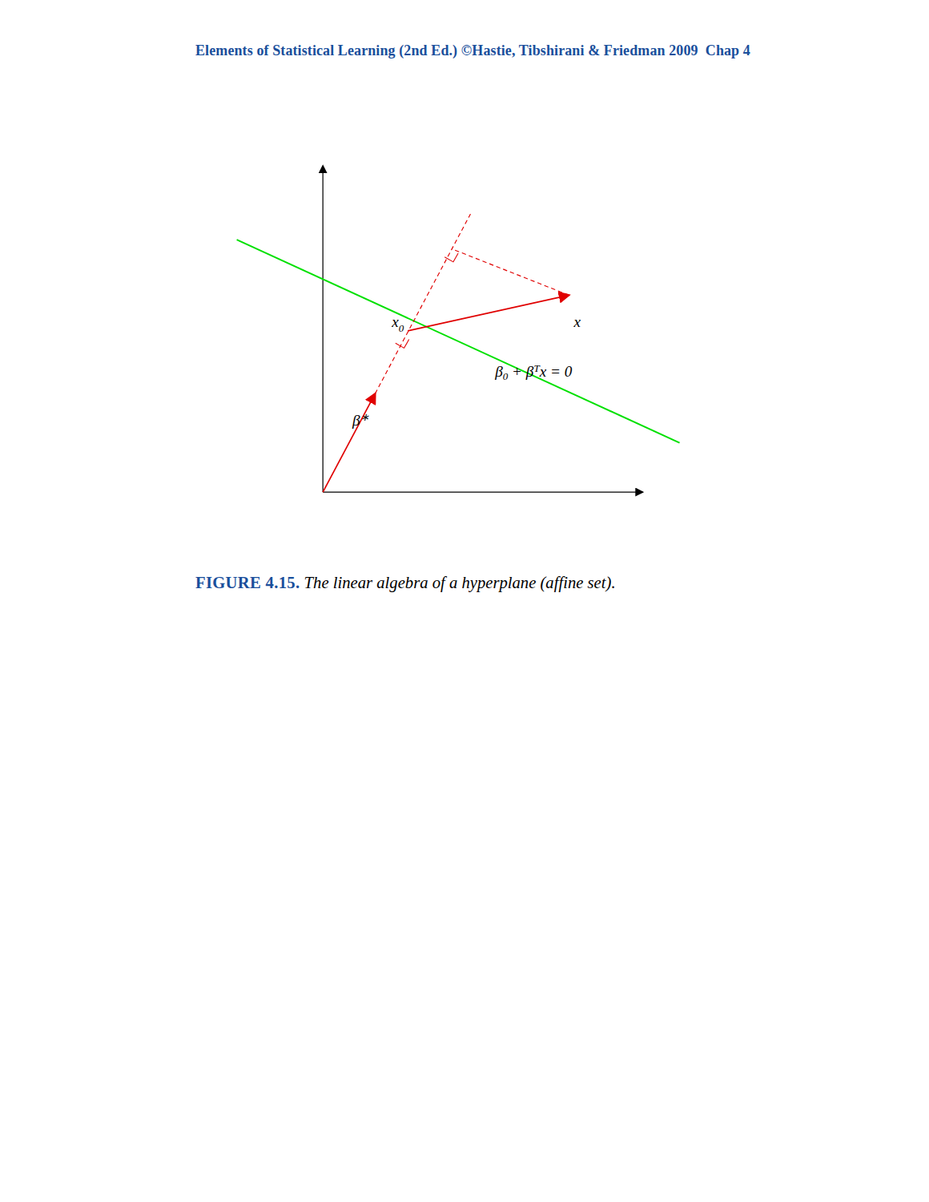Elements of Statistical Learning (2nd Ed.) ©Hastie, Tibshirani & Friedman 2009 Chap 4
x0 x β0 + βTx = 0 β∗
FIGURE 4.15. The linear algebra of a hyperplane (affine set).